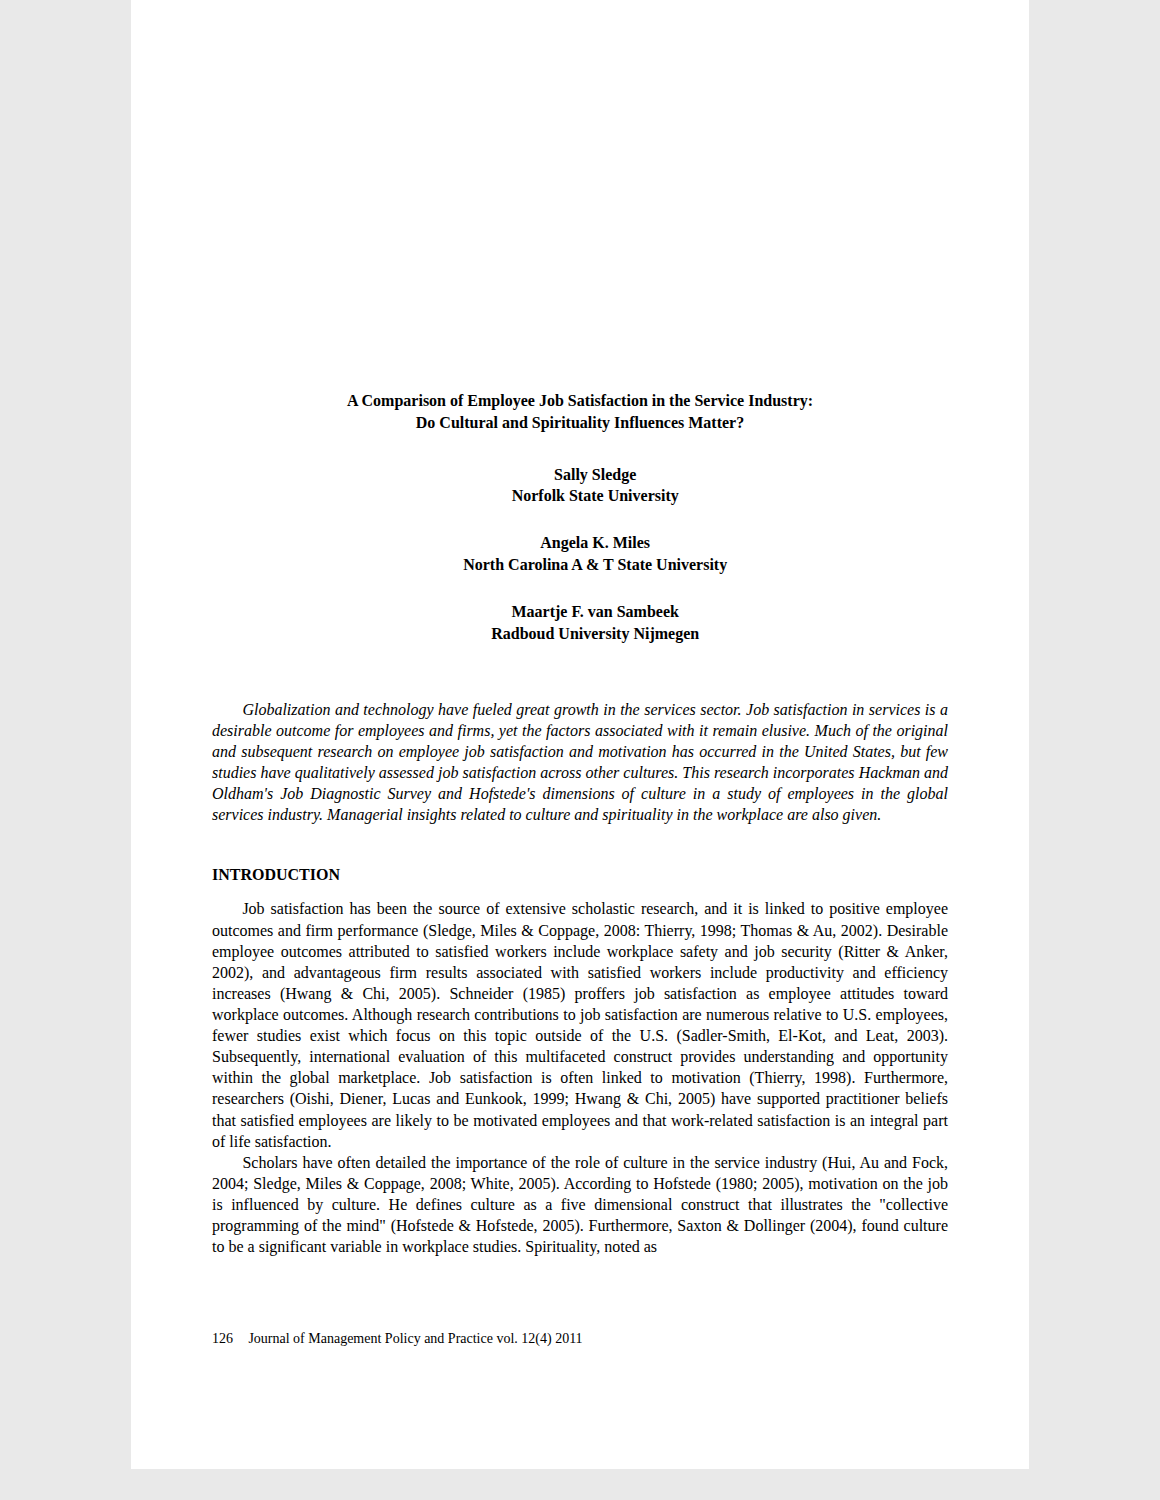A Comparison of Employee Job Satisfaction in the Service Industry:
Do Cultural and Spirituality Influences Matter?
Sally Sledge
Norfolk State University
Angela K. Miles
North Carolina A & T State University
Maartje F. van Sambeek
Radboud University Nijmegen
Globalization and technology have fueled great growth in the services sector. Job satisfaction in services is a desirable outcome for employees and firms, yet the factors associated with it remain elusive. Much of the original and subsequent research on employee job satisfaction and motivation has occurred in the United States, but few studies have qualitatively assessed job satisfaction across other cultures. This research incorporates Hackman and Oldham's Job Diagnostic Survey and Hofstede's dimensions of culture in a study of employees in the global services industry. Managerial insights related to culture and spirituality in the workplace are also given.
INTRODUCTION
Job satisfaction has been the source of extensive scholastic research, and it is linked to positive employee outcomes and firm performance (Sledge, Miles & Coppage, 2008: Thierry, 1998; Thomas & Au, 2002). Desirable employee outcomes attributed to satisfied workers include workplace safety and job security (Ritter & Anker, 2002), and advantageous firm results associated with satisfied workers include productivity and efficiency increases (Hwang & Chi, 2005). Schneider (1985) proffers job satisfaction as employee attitudes toward workplace outcomes. Although research contributions to job satisfaction are numerous relative to U.S. employees, fewer studies exist which focus on this topic outside of the U.S. (Sadler-Smith, El-Kot, and Leat, 2003). Subsequently, international evaluation of this multifaceted construct provides understanding and opportunity within the global marketplace. Job satisfaction is often linked to motivation (Thierry, 1998). Furthermore, researchers (Oishi, Diener, Lucas and Eunkook, 1999; Hwang & Chi, 2005) have supported practitioner beliefs that satisfied employees are likely to be motivated employees and that work-related satisfaction is an integral part of life satisfaction.
Scholars have often detailed the importance of the role of culture in the service industry (Hui, Au and Fock, 2004; Sledge, Miles & Coppage, 2008; White, 2005). According to Hofstede (1980; 2005), motivation on the job is influenced by culture. He defines culture as a five dimensional construct that illustrates the "collective programming of the mind" (Hofstede & Hofstede, 2005). Furthermore, Saxton & Dollinger (2004), found culture to be a significant variable in workplace studies. Spirituality, noted as
126 Journal of Management Policy and Practice vol. 12(4) 2011